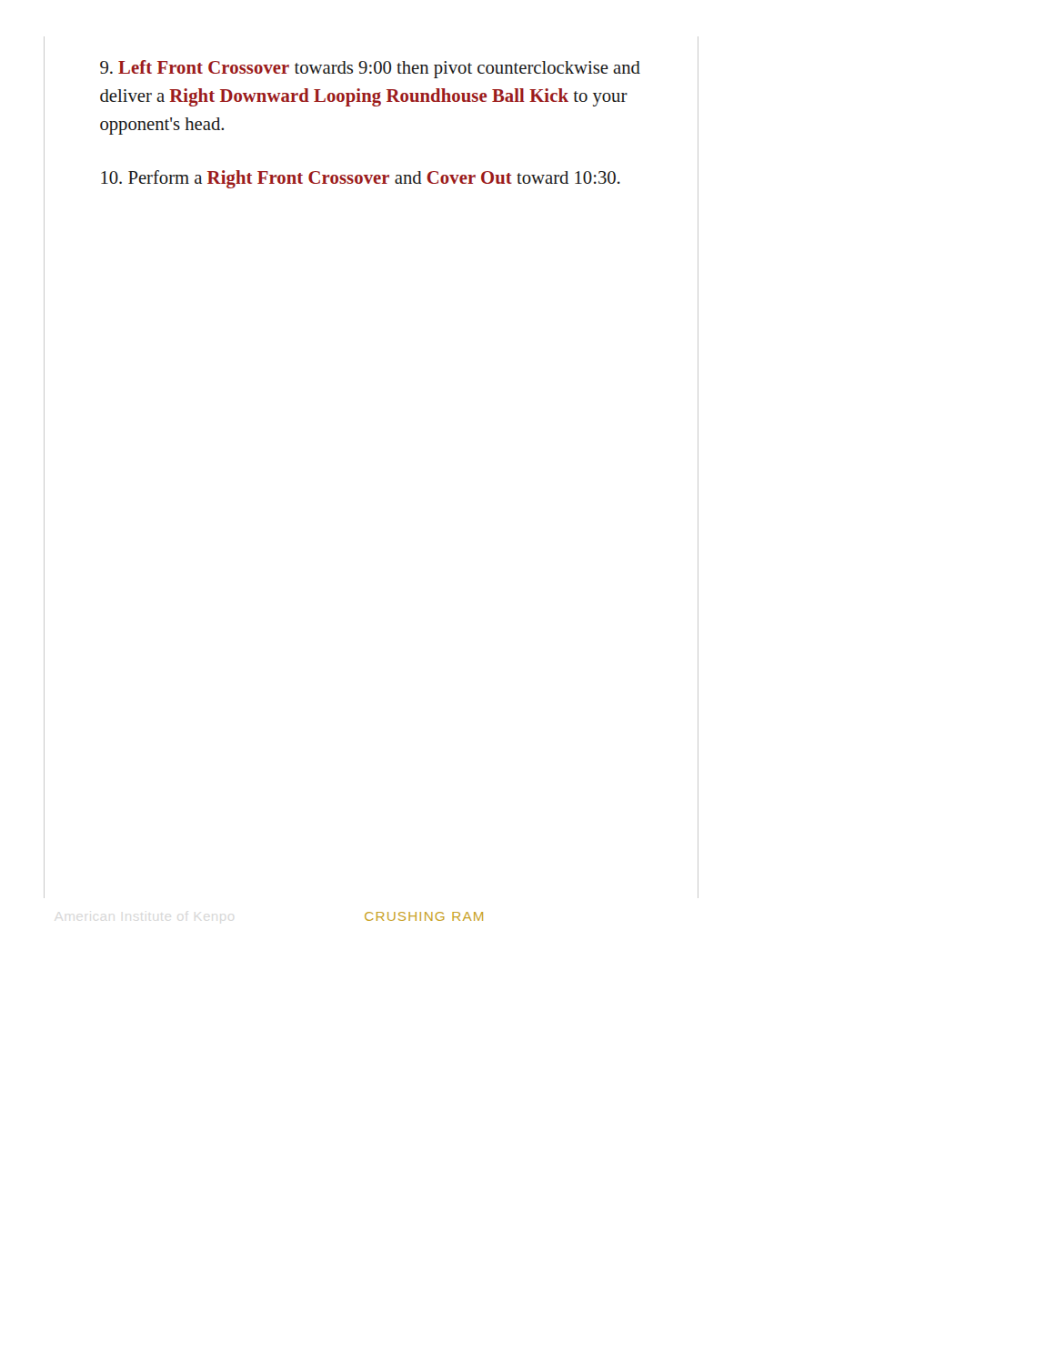9. Left Front Crossover towards 9:00 then pivot counterclockwise and deliver a Right Downward Looping Roundhouse Ball Kick to your opponent's head.
10. Perform a Right Front Crossover and Cover Out toward 10:30.
American Institute of Kenpo CRUSHING RAM